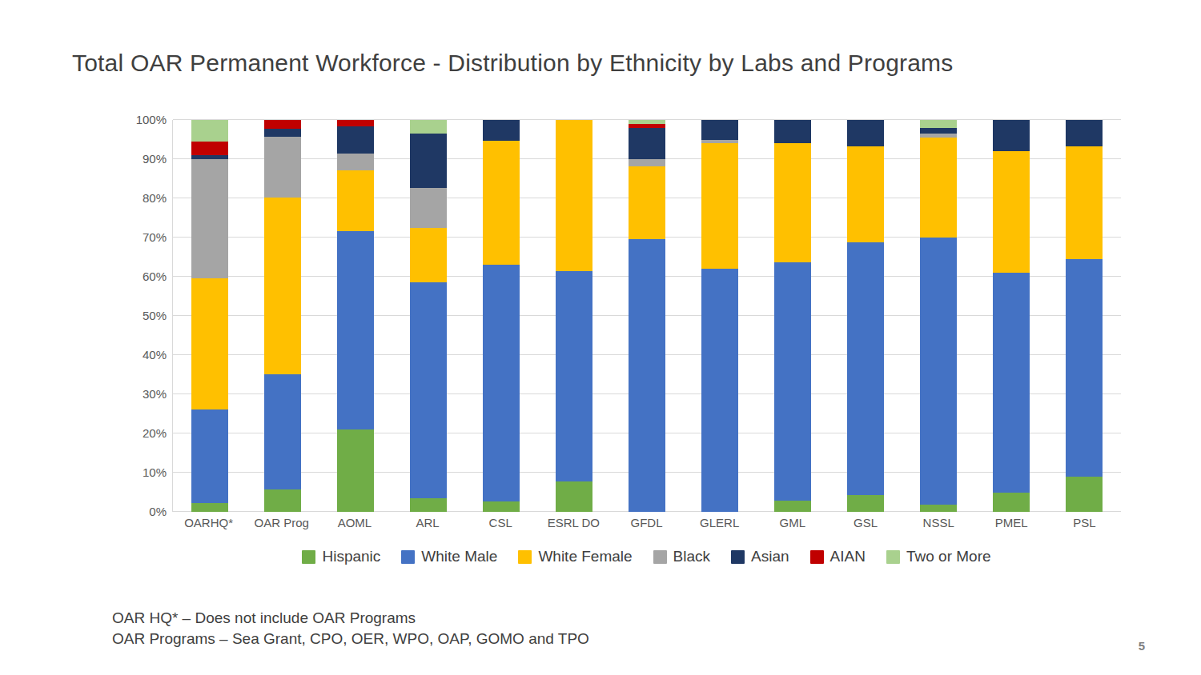Total OAR Permanent Workforce - Distribution by Ethnicity by Labs and Programs
0%
10%
20%
30%
40%
50%
60%
70%
80%
90%
100%
OARHQ* OAR Prog AOML ARL CSL ESRL DO GFDL GLERL GML GSL NSSL PMEL PSL
Hispanic White Male White Female Black Asian AIAN Two or More
OAR HQ* – Does not include OAR Programs
OAR Programs – Sea Grant, CPO, OER, WPO, OAP, GOMO and TPO
5